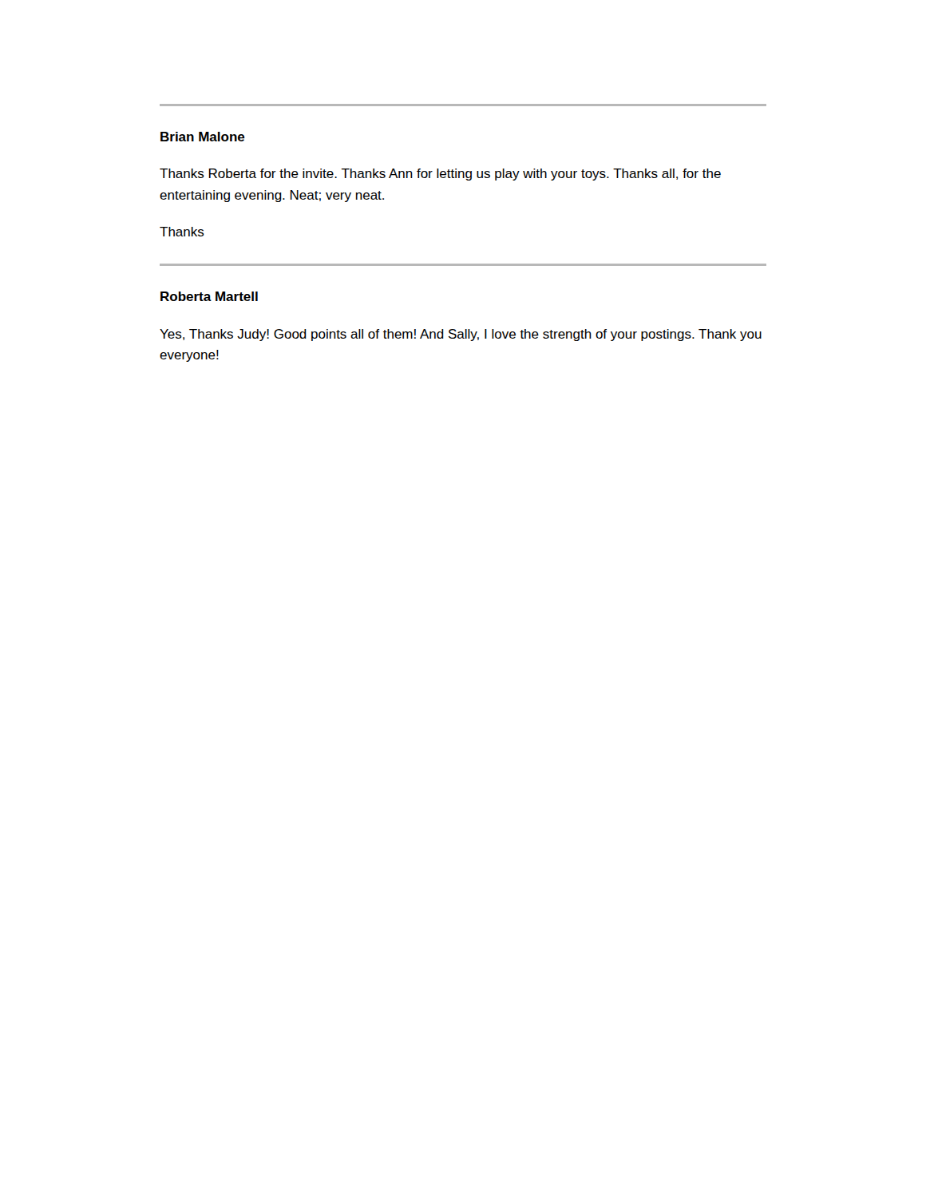Brian Malone
Thanks Roberta for the invite. Thanks Ann for letting us play with your toys. Thanks all, for the entertaining evening. Neat; very neat.
Thanks
Roberta Martell
Yes, Thanks Judy! Good points all of them! And Sally, I love the strength of your postings. Thank you everyone!